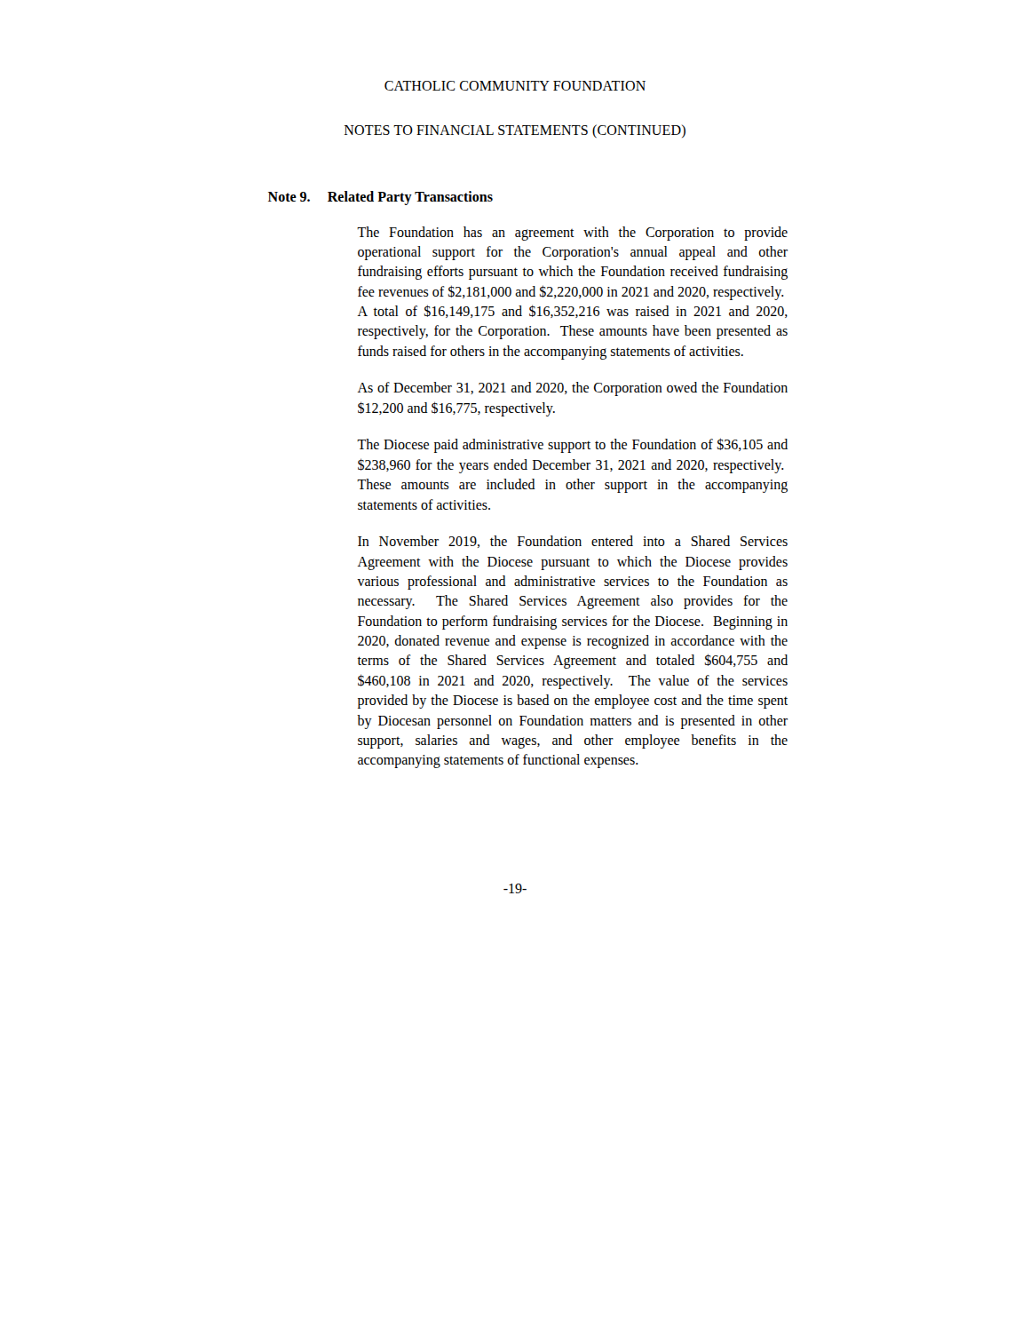CATHOLIC COMMUNITY FOUNDATION
NOTES TO FINANCIAL STATEMENTS (CONTINUED)
Note 9.
Related Party Transactions
The Foundation has an agreement with the Corporation to provide operational support for the Corporation's annual appeal and other fundraising efforts pursuant to which the Foundation received fundraising fee revenues of $2,181,000 and $2,220,000 in 2021 and 2020, respectively. A total of $16,149,175 and $16,352,216 was raised in 2021 and 2020, respectively, for the Corporation. These amounts have been presented as funds raised for others in the accompanying statements of activities.
As of December 31, 2021 and 2020, the Corporation owed the Foundation $12,200 and $16,775, respectively.
The Diocese paid administrative support to the Foundation of $36,105 and $238,960 for the years ended December 31, 2021 and 2020, respectively. These amounts are included in other support in the accompanying statements of activities.
In November 2019, the Foundation entered into a Shared Services Agreement with the Diocese pursuant to which the Diocese provides various professional and administrative services to the Foundation as necessary. The Shared Services Agreement also provides for the Foundation to perform fundraising services for the Diocese. Beginning in 2020, donated revenue and expense is recognized in accordance with the terms of the Shared Services Agreement and totaled $604,755 and $460,108 in 2021 and 2020, respectively. The value of the services provided by the Diocese is based on the employee cost and the time spent by Diocesan personnel on Foundation matters and is presented in other support, salaries and wages, and other employee benefits in the accompanying statements of functional expenses.
-19-